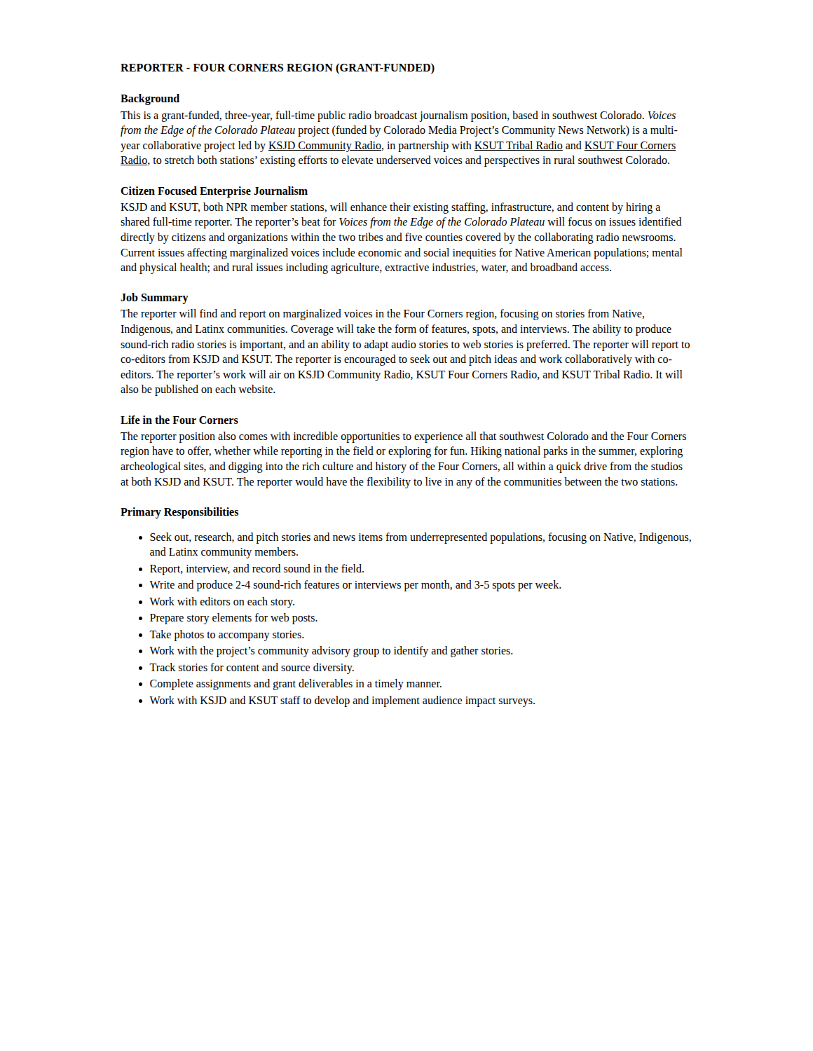REPORTER - FOUR CORNERS REGION (GRANT-FUNDED)
Background
This is a grant-funded, three-year, full-time public radio broadcast journalism position, based in southwest Colorado. Voices from the Edge of the Colorado Plateau project (funded by Colorado Media Project’s Community News Network) is a multi-year collaborative project led by KSJD Community Radio, in partnership with KSUT Tribal Radio and KSUT Four Corners Radio, to stretch both stations’ existing efforts to elevate underserved voices and perspectives in rural southwest Colorado.
Citizen Focused Enterprise Journalism
KSJD and KSUT, both NPR member stations, will enhance their existing staffing, infrastructure, and content by hiring a shared full-time reporter. The reporter’s beat for Voices from the Edge of the Colorado Plateau will focus on issues identified directly by citizens and organizations within the two tribes and five counties covered by the collaborating radio newsrooms. Current issues affecting marginalized voices include economic and social inequities for Native American populations; mental and physical health; and rural issues including agriculture, extractive industries, water, and broadband access.
Job Summary
The reporter will find and report on marginalized voices in the Four Corners region, focusing on stories from Native, Indigenous, and Latinx communities. Coverage will take the form of features, spots, and interviews. The ability to produce sound-rich radio stories is important, and an ability to adapt audio stories to web stories is preferred. The reporter will report to co-editors from KSJD and KSUT. The reporter is encouraged to seek out and pitch ideas and work collaboratively with co-editors. The reporter’s work will air on KSJD Community Radio, KSUT Four Corners Radio, and KSUT Tribal Radio. It will also be published on each website.
Life in the Four Corners
The reporter position also comes with incredible opportunities to experience all that southwest Colorado and the Four Corners region have to offer, whether while reporting in the field or exploring for fun. Hiking national parks in the summer, exploring archeological sites, and digging into the rich culture and history of the Four Corners, all within a quick drive from the studios at both KSJD and KSUT. The reporter would have the flexibility to live in any of the communities between the two stations.
Primary Responsibilities
Seek out, research, and pitch stories and news items from underrepresented populations, focusing on Native, Indigenous, and Latinx community members.
Report, interview, and record sound in the field.
Write and produce 2-4 sound-rich features or interviews per month, and 3-5 spots per week.
Work with editors on each story.
Prepare story elements for web posts.
Take photos to accompany stories.
Work with the project’s community advisory group to identify and gather stories.
Track stories for content and source diversity.
Complete assignments and grant deliverables in a timely manner.
Work with KSJD and KSUT staff to develop and implement audience impact surveys.